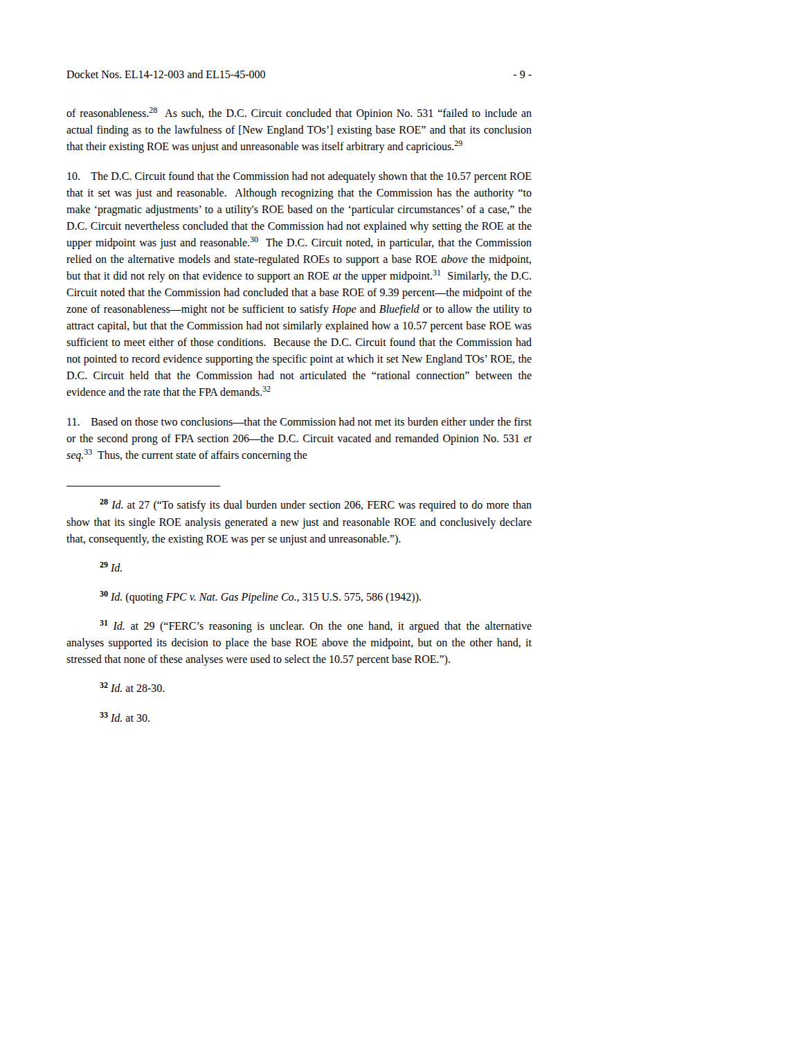Docket Nos. EL14-12-003 and EL15-45-000
- 9 -
of reasonableness.28 As such, the D.C. Circuit concluded that Opinion No. 531 “failed to include an actual finding as to the lawfulness of [New England TOs’] existing base ROE” and that its conclusion that their existing ROE was unjust and unreasonable was itself arbitrary and capricious.29
10. The D.C. Circuit found that the Commission had not adequately shown that the 10.57 percent ROE that it set was just and reasonable. Although recognizing that the Commission has the authority “to make ‘pragmatic adjustments’ to a utility's ROE based on the ‘particular circumstances’ of a case,” the D.C. Circuit nevertheless concluded that the Commission had not explained why setting the ROE at the upper midpoint was just and reasonable.30 The D.C. Circuit noted, in particular, that the Commission relied on the alternative models and state-regulated ROEs to support a base ROE above the midpoint, but that it did not rely on that evidence to support an ROE at the upper midpoint.31 Similarly, the D.C. Circuit noted that the Commission had concluded that a base ROE of 9.39 percent—the midpoint of the zone of reasonableness—might not be sufficient to satisfy Hope and Bluefield or to allow the utility to attract capital, but that the Commission had not similarly explained how a 10.57 percent base ROE was sufficient to meet either of those conditions. Because the D.C. Circuit found that the Commission had not pointed to record evidence supporting the specific point at which it set New England TOs’ ROE, the D.C. Circuit held that the Commission had not articulated the “rational connection” between the evidence and the rate that the FPA demands.32
11. Based on those two conclusions—that the Commission had not met its burden either under the first or the second prong of FPA section 206—the D.C. Circuit vacated and remanded Opinion No. 531 et seq.33 Thus, the current state of affairs concerning the
28 Id. at 27 (“To satisfy its dual burden under section 206, FERC was required to do more than show that its single ROE analysis generated a new just and reasonable ROE and conclusively declare that, consequently, the existing ROE was per se unjust and unreasonable.”).
29 Id.
30 Id. (quoting FPC v. Nat. Gas Pipeline Co., 315 U.S. 575, 586 (1942)).
31 Id. at 29 (“FERC’s reasoning is unclear. On the one hand, it argued that the alternative analyses supported its decision to place the base ROE above the midpoint, but on the other hand, it stressed that none of these analyses were used to select the 10.57 percent base ROE.”).
32 Id. at 28-30.
33 Id. at 30.